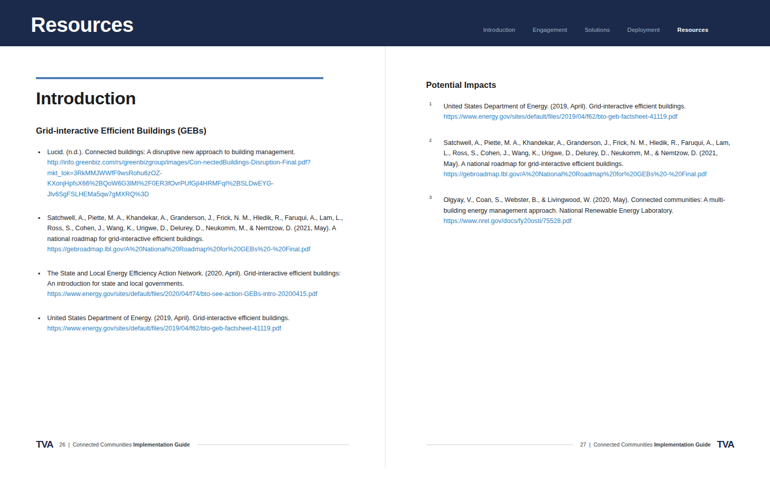Resources
Introduction Engagement Solutions Deployment Resources
Introduction
Grid-interactive Efficient Buildings (GEBs)
Lucid. (n.d.). Connected buildings: A disruptive new approach to building management. http://info.greenbiz.com/rs/greenbizgroup/images/Con-nectedBuildings-Disruption-Final.pdf?mkt_tok=3RkMMJWWfF9wsRohu6zOZ-KXonjHpfsX66%2BQoW6G3lMI%2F0ER3fOvrPUfGjI4HRMFqI%2BSLDwEYG-Jlv6SgFSLHEMa5qw7gMXRQ%3D
Satchwell, A., Piette, M. A., Khandekar, A., Granderson, J., Frick, N. M., Hledik, R., Faruqui, A., Lam, L., Ross, S., Cohen, J., Wang, K., Urigwe, D., Delurey, D., Neukomm, M., & Nemtzow, D. (2021, May). A national roadmap for grid-interactive efficient buildings. https://gebroadmap.lbl.gov/A%20National%20Roadmap%20for%20GEBs%20-%20Final.pdf
The State and Local Energy Efficiency Action Network. (2020, April). Grid-interactive efficient buildings: An introduction for state and local governments. https://www.energy.gov/sites/default/files/2020/04/f74/bto-see-action-GEBs-intro-20200415.pdf
United States Department of Energy. (2019, April). Grid-interactive efficient buildings. https://www.energy.gov/sites/default/files/2019/04/f62/bto-geb-factsheet-41119.pdf
TVA 26 | Connected Communities Implementation Guide
Potential Impacts
United States Department of Energy. (2019, April). Grid-interactive efficient buildings. https://www.energy.gov/sites/default/files/2019/04/f62/bto-geb-factsheet-41119.pdf
Satchwell, A., Piette, M. A., Khandekar, A., Granderson, J., Frick, N. M., Hledik, R., Faruqui, A., Lam, L., Ross, S., Cohen, J., Wang, K., Urigwe, D., Delurey, D., Neukomm, M., & Nemtzow, D. (2021, May). A national roadmap for grid-interactive efficient buildings. https://gebroadmap.lbl.gov/A%20National%20Roadmap%20for%20GEBs%20-%20Final.pdf
Olgyay, V., Coan, S., Webster, B., & Livingwood, W. (2020, May). Connected communities: A multi-building energy management approach. National Renewable Energy Laboratory. https://www.nrel.gov/docs/fy20osti/75528.pdf
27 | Connected Communities Implementation Guide TVA